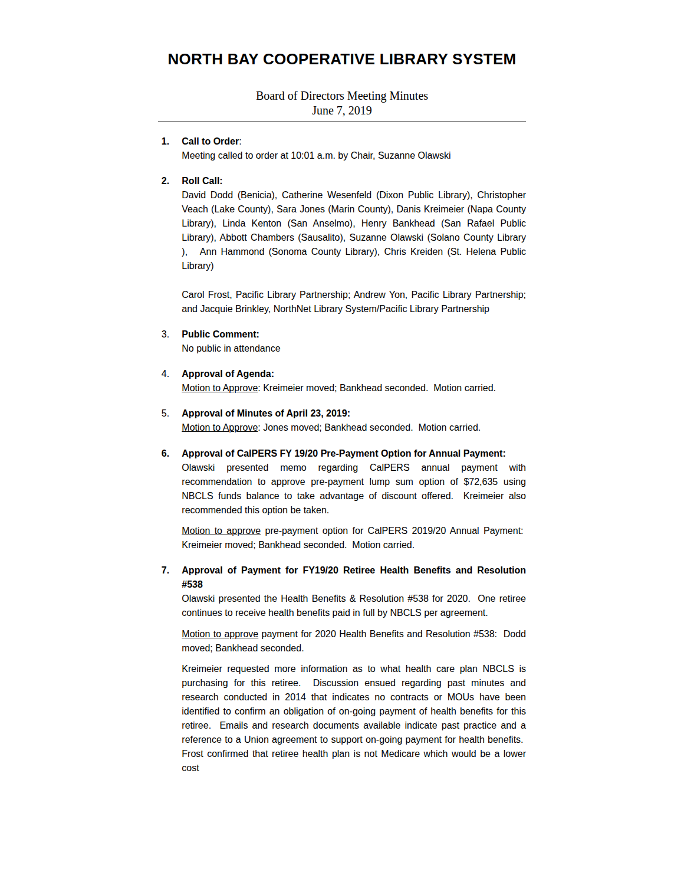NORTH BAY COOPERATIVE LIBRARY SYSTEM
Board of Directors Meeting Minutes
June 7, 2019
Call to Order:
Meeting called to order at 10:01 a.m. by Chair, Suzanne Olawski
Roll Call:
David Dodd (Benicia), Catherine Wesenfeld (Dixon Public Library), Christopher Veach (Lake County), Sara Jones (Marin County), Danis Kreimeier (Napa County Library), Linda Kenton (San Anselmo), Henry Bankhead (San Rafael Public Library), Abbott Chambers (Sausalito), Suzanne Olawski (Solano County Library ), Ann Hammond (Sonoma County Library), Chris Kreiden (St. Helena Public Library)
Carol Frost, Pacific Library Partnership; Andrew Yon, Pacific Library Partnership; and Jacquie Brinkley, NorthNet Library System/Pacific Library Partnership
Public Comment:
No public in attendance
Approval of Agenda:
Motion to Approve: Kreimeier moved; Bankhead seconded. Motion carried.
Approval of Minutes of April 23, 2019:
Motion to Approve: Jones moved; Bankhead seconded. Motion carried.
Approval of CalPERS FY 19/20 Pre-Payment Option for Annual Payment:
Olawski presented memo regarding CalPERS annual payment with recommendation to approve pre-payment lump sum option of $72,635 using NBCLS funds balance to take advantage of discount offered. Kreimeier also recommended this option be taken.
Motion to approve pre-payment option for CalPERS 2019/20 Annual Payment: Kreimeier moved; Bankhead seconded. Motion carried.
Approval of Payment for FY19/20 Retiree Health Benefits and Resolution #538
Olawski presented the Health Benefits & Resolution #538 for 2020. One retiree continues to receive health benefits paid in full by NBCLS per agreement.
Motion to approve payment for 2020 Health Benefits and Resolution #538: Dodd moved; Bankhead seconded.
Kreimeier requested more information as to what health care plan NBCLS is purchasing for this retiree. Discussion ensued regarding past minutes and research conducted in 2014 that indicates no contracts or MOUs have been identified to confirm an obligation of on-going payment of health benefits for this retiree. Emails and research documents available indicate past practice and a reference to a Union agreement to support on-going payment for health benefits. Frost confirmed that retiree health plan is not Medicare which would be a lower cost